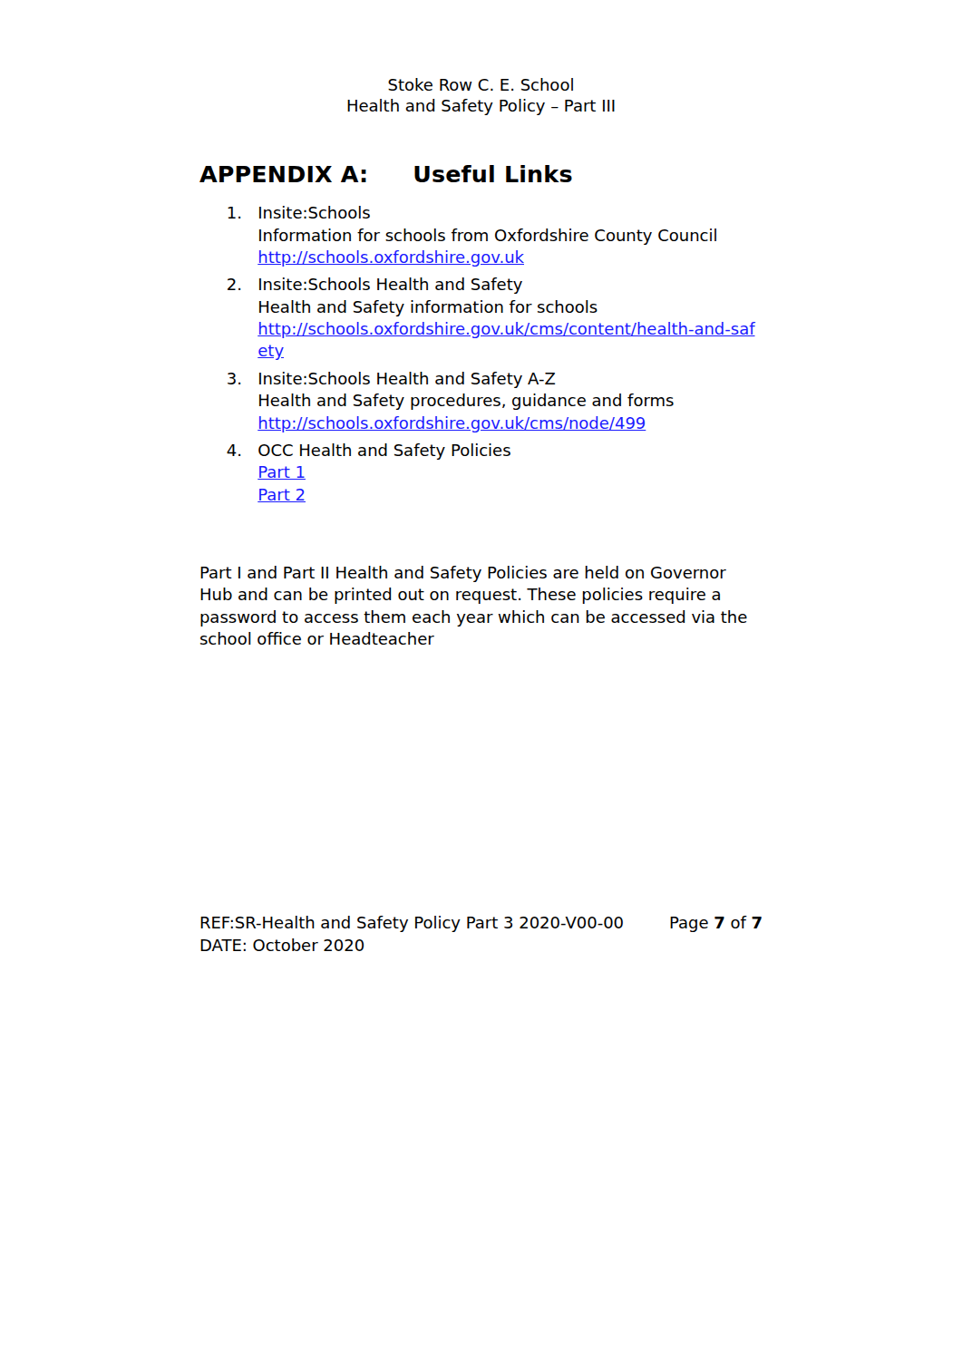Stoke Row C. E. School Health and Safety Policy – Part III
APPENDIX A: Useful Links
Insite:Schools Information for schools from Oxfordshire County Council http://schools.oxfordshire.gov.uk
Insite:Schools Health and Safety Health and Safety information for schools http://schools.oxfordshire.gov.uk/cms/content/health-and-safety
Insite:Schools Health and Safety A-Z Health and Safety procedures, guidance and forms http://schools.oxfordshire.gov.uk/cms/node/499
OCC Health and Safety Policies Part 1 Part 2
Part I and Part II Health and Safety Policies are held on Governor Hub and can be printed out on request. These policies require a password to access them each year which can be accessed via the school office or Headteacher
REF:SR-Health and Safety Policy Part 3 2020-V00-00 DATE: October 2020
Page 7 of 7